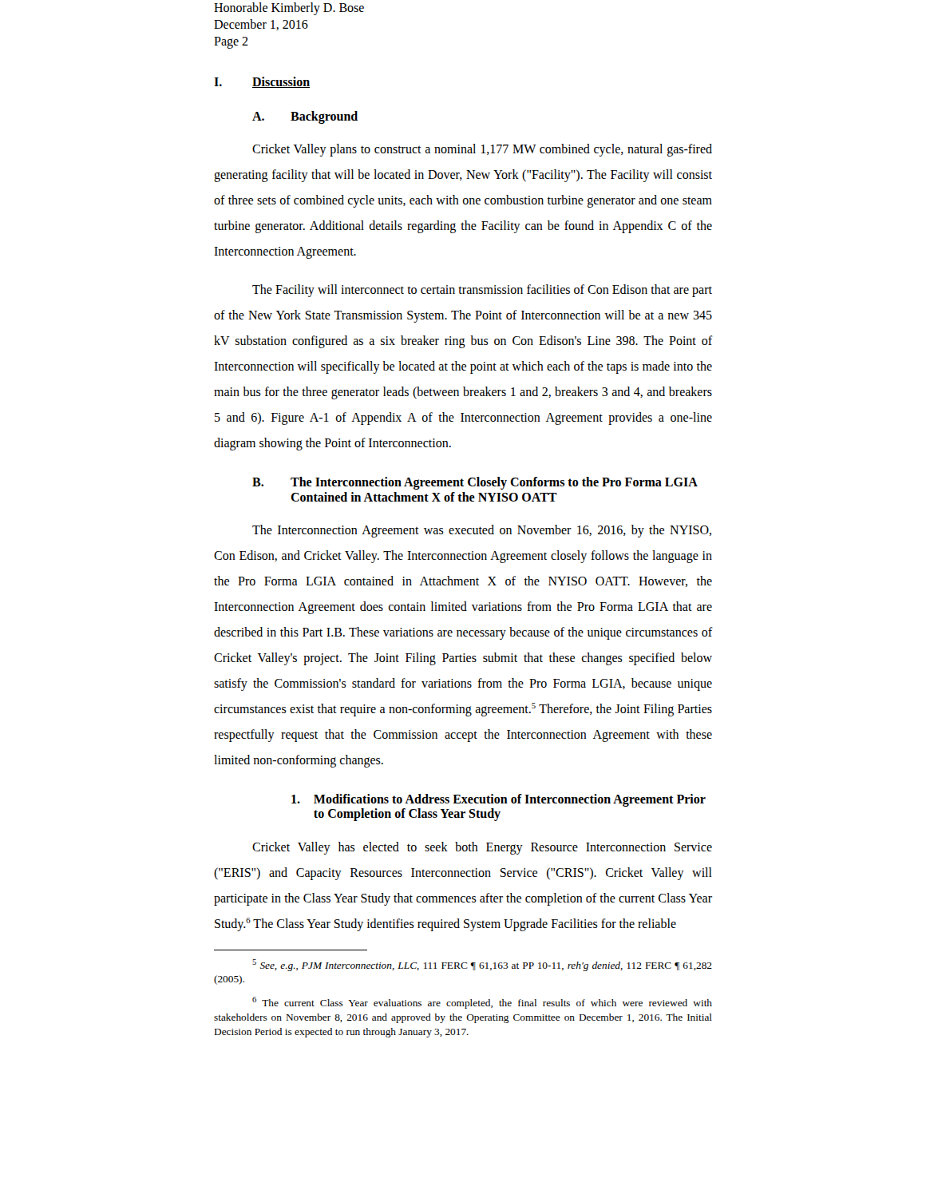Honorable Kimberly D. Bose
December 1, 2016
Page 2
I. Discussion
A. Background
Cricket Valley plans to construct a nominal 1,177 MW combined cycle, natural gas-fired generating facility that will be located in Dover, New York ("Facility"). The Facility will consist of three sets of combined cycle units, each with one combustion turbine generator and one steam turbine generator. Additional details regarding the Facility can be found in Appendix C of the Interconnection Agreement.
The Facility will interconnect to certain transmission facilities of Con Edison that are part of the New York State Transmission System. The Point of Interconnection will be at a new 345 kV substation configured as a six breaker ring bus on Con Edison's Line 398. The Point of Interconnection will specifically be located at the point at which each of the taps is made into the main bus for the three generator leads (between breakers 1 and 2, breakers 3 and 4, and breakers 5 and 6). Figure A-1 of Appendix A of the Interconnection Agreement provides a one-line diagram showing the Point of Interconnection.
B. The Interconnection Agreement Closely Conforms to the Pro Forma LGIA Contained in Attachment X of the NYISO OATT
The Interconnection Agreement was executed on November 16, 2016, by the NYISO, Con Edison, and Cricket Valley. The Interconnection Agreement closely follows the language in the Pro Forma LGIA contained in Attachment X of the NYISO OATT. However, the Interconnection Agreement does contain limited variations from the Pro Forma LGIA that are described in this Part I.B. These variations are necessary because of the unique circumstances of Cricket Valley's project. The Joint Filing Parties submit that these changes specified below satisfy the Commission's standard for variations from the Pro Forma LGIA, because unique circumstances exist that require a non-conforming agreement.5 Therefore, the Joint Filing Parties respectfully request that the Commission accept the Interconnection Agreement with these limited non-conforming changes.
1. Modifications to Address Execution of Interconnection Agreement Prior to Completion of Class Year Study
Cricket Valley has elected to seek both Energy Resource Interconnection Service ("ERIS") and Capacity Resources Interconnection Service ("CRIS"). Cricket Valley will participate in the Class Year Study that commences after the completion of the current Class Year Study.6 The Class Year Study identifies required System Upgrade Facilities for the reliable
5 See, e.g., PJM Interconnection, LLC, 111 FERC ¶ 61,163 at PP 10-11, reh'g denied, 112 FERC ¶ 61,282 (2005).
6 The current Class Year evaluations are completed, the final results of which were reviewed with stakeholders on November 8, 2016 and approved by the Operating Committee on December 1, 2016. The Initial Decision Period is expected to run through January 3, 2017.